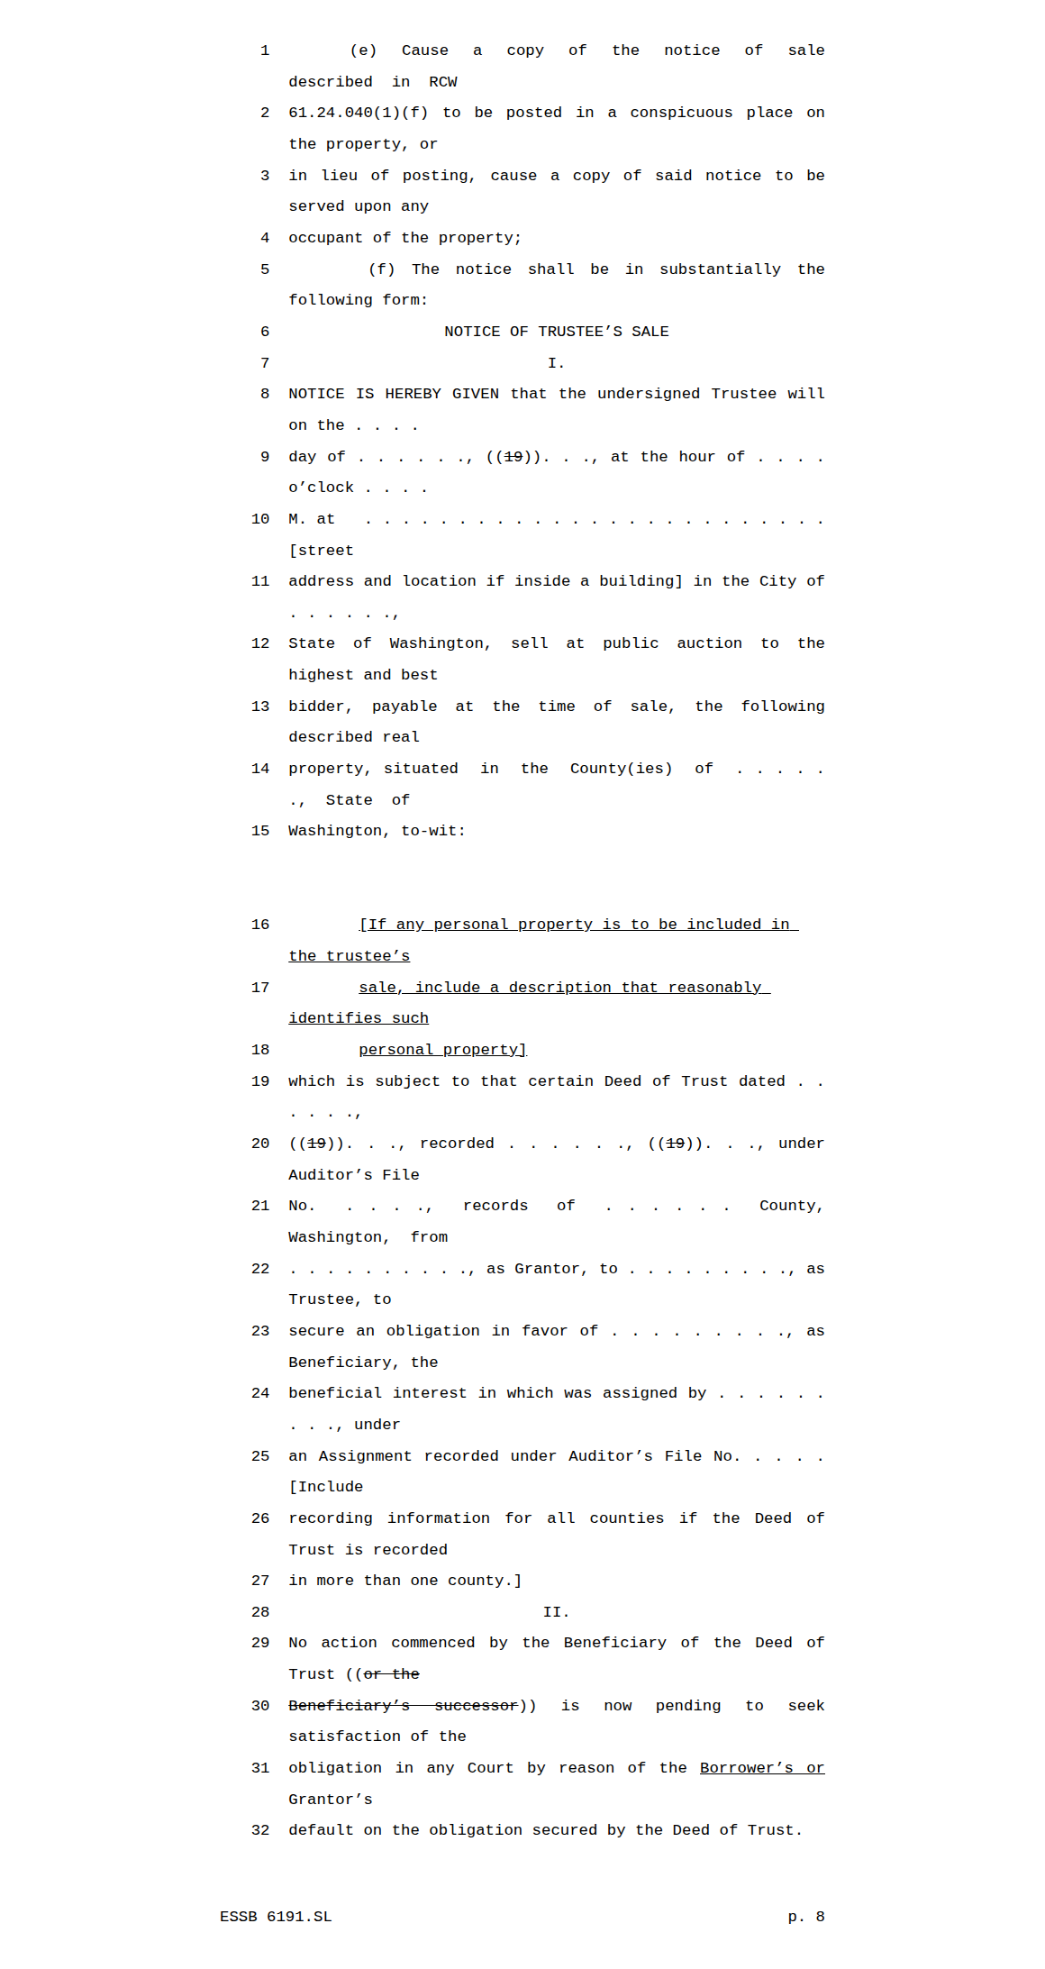1 (e) Cause a copy of the notice of sale described in RCW
2 61.24.040(1)(f) to be posted in a conspicuous place on the property, or
3 in lieu of posting, cause a copy of said notice to be served upon any
4 occupant of the property;
5 (f) The notice shall be in substantially the following form:
6 NOTICE OF TRUSTEE’S SALE
7 I.
8 NOTICE IS HEREBY GIVEN that the undersigned Trustee will on the . . . .
9 day of . . . . . ., ((19)). . ., at the hour of . . . . o’clock . . . .
10 M. at . . . . . . . . . . . . . . . . . . . . . . . . . [street
11 address and location if inside a building] in the City of . . . . . .,
12 State of Washington, sell at public auction to the highest and best
13 bidder, payable at the time of sale, the following described real
14 property, situated in the County(ies) of . . . . . ., State of
15 Washington, to-wit:
16 [If any personal property is to be included in the trustee’s
17 sale, include a description that reasonably identifies such
18 personal property]
19 which is subject to that certain Deed of Trust dated . . . . . .,
20 ((19)). . ., recorded . . . . . ., ((19)). . ., under Auditor’s File
21 No. . . . ., records of . . . . . . County, Washington, from
22 . . . . . . . . . ., as Grantor, to . . . . . . . . ., as Trustee, to
23 secure an obligation in favor of . . . . . . . . ., as Beneficiary, the
24 beneficial interest in which was assigned by . . . . . . . . ., under
25 an Assignment recorded under Auditor’s File No. . . . . [Include
26 recording information for all counties if the Deed of Trust is recorded
27 in more than one county.]
28 II.
29 No action commenced by the Beneficiary of the Deed of Trust ((or the
30 Beneficiary’s successor)) is now pending to seek satisfaction of the
31 obligation in any Court by reason of the Borrower’s or Grantor’s
32 default on the obligation secured by the Deed of Trust.
ESSB 6191.SL p. 8